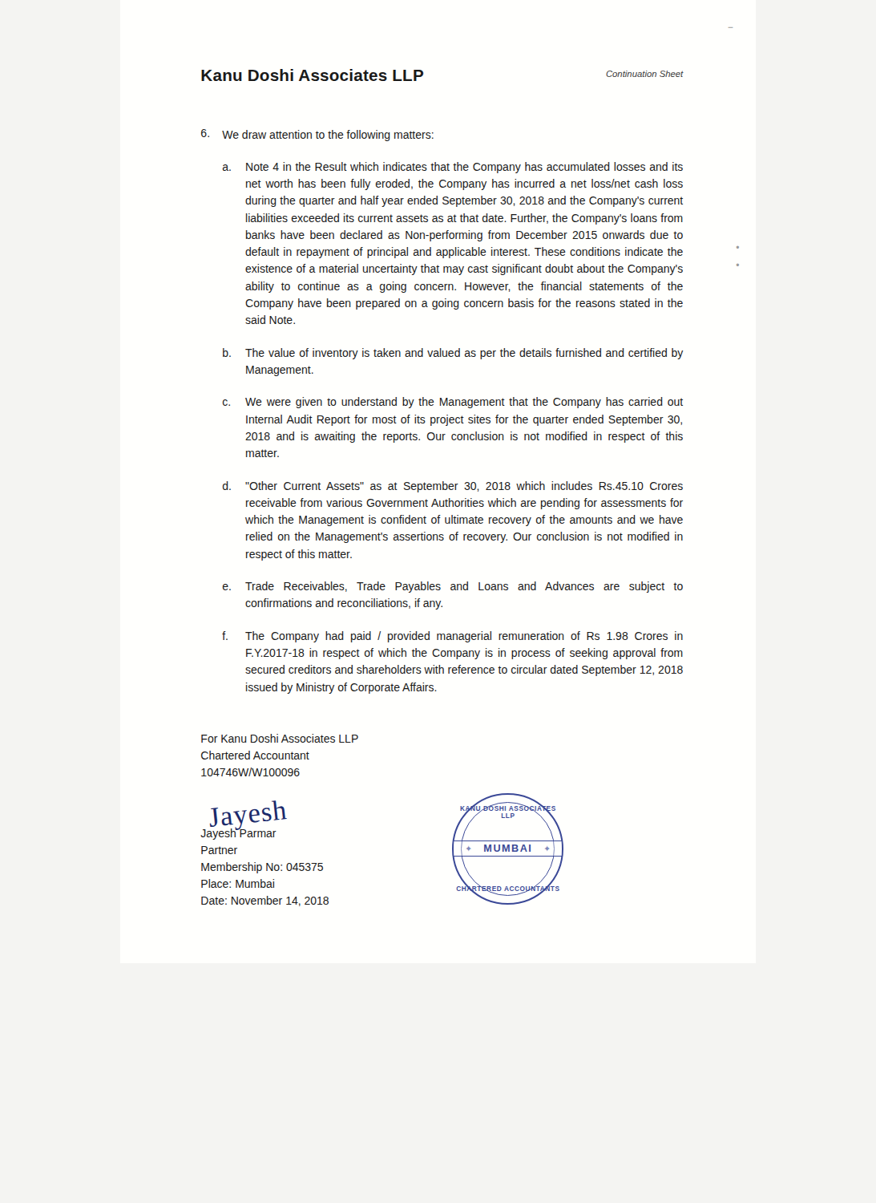−
•
•
Kanu Doshi Associates LLP
Continuation Sheet
We draw attention to the following matters:
Note 4 in the Result which indicates that the Company has accumulated losses and its net worth has been fully eroded, the Company has incurred a net loss/net cash loss during the quarter and half year ended September 30, 2018 and the Company's current liabilities exceeded its current assets as at that date. Further, the Company's loans from banks have been declared as Non-performing from December 2015 onwards due to default in repayment of principal and applicable interest. These conditions indicate the existence of a material uncertainty that may cast significant doubt about the Company's ability to continue as a going concern. However, the financial statements of the Company have been prepared on a going concern basis for the reasons stated in the said Note.
The value of inventory is taken and valued as per the details furnished and certified by Management.
We were given to understand by the Management that the Company has carried out Internal Audit Report for most of its project sites for the quarter ended September 30, 2018 and is awaiting the reports. Our conclusion is not modified in respect of this matter.
"Other Current Assets" as at September 30, 2018 which includes Rs.45.10 Crores receivable from various Government Authorities which are pending for assessments for which the Management is confident of ultimate recovery of the amounts and we have relied on the Management's assertions of recovery. Our conclusion is not modified in respect of this matter.
Trade Receivables, Trade Payables and Loans and Advances are subject to confirmations and reconciliations, if any.
The Company had paid / provided managerial remuneration of Rs 1.98 Crores in F.Y.2017-18 in respect of which the Company is in process of seeking approval from secured creditors and shareholders with reference to circular dated September 12, 2018 issued by Ministry of Corporate Affairs.
For Kanu Doshi Associates LLP
Chartered Accountant
104746W/W100096
Jayesh
KANU DOSHI ASSOCIATES LLP
✦
✦
MUMBAI
CHARTERED ACCOUNTANTS
Jayesh Parmar
Partner
Membership No: 045375
Place: Mumbai
Date: November 14, 2018